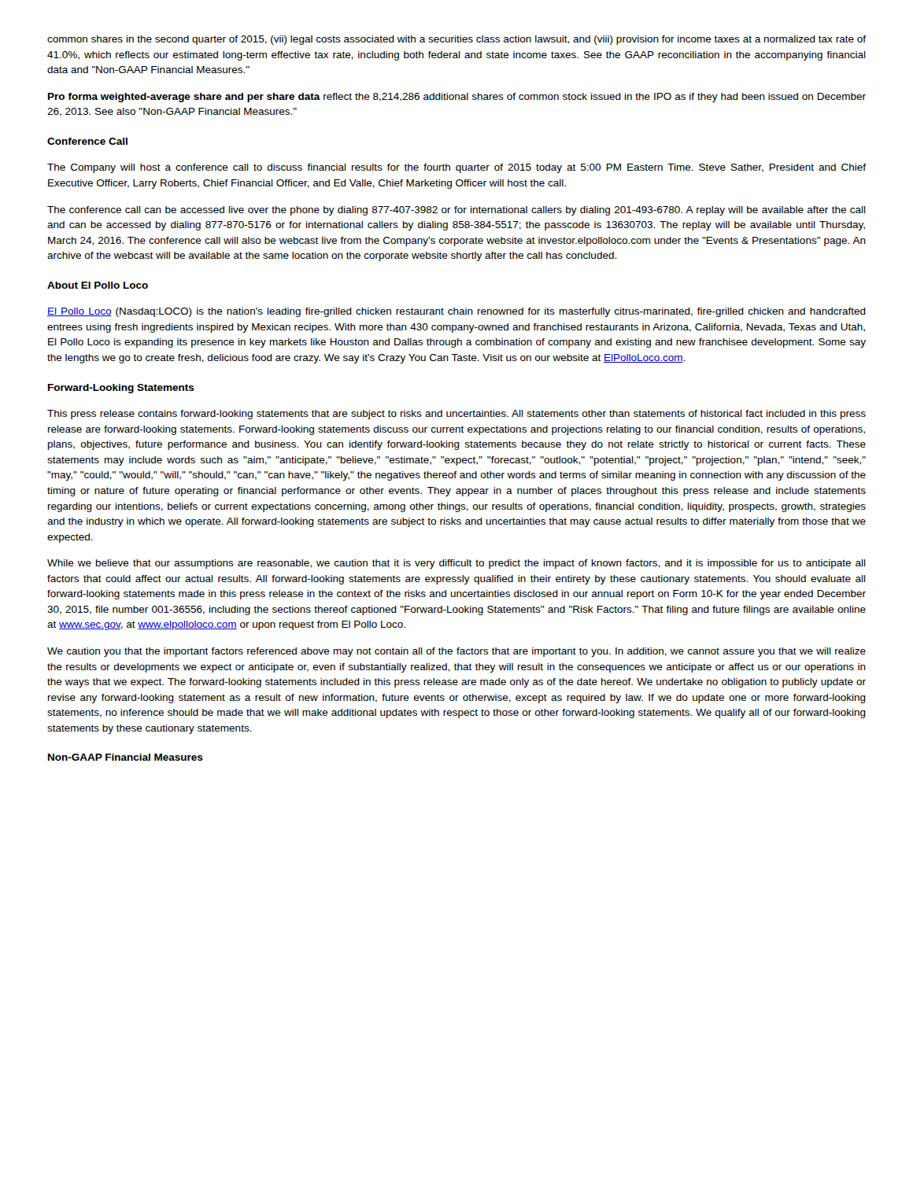common shares in the second quarter of 2015, (vii) legal costs associated with a securities class action lawsuit, and (viii) provision for income taxes at a normalized tax rate of 41.0%, which reflects our estimated long-term effective tax rate, including both federal and state income taxes. See the GAAP reconciliation in the accompanying financial data and "Non-GAAP Financial Measures."
Pro forma weighted-average share and per share data reflect the 8,214,286 additional shares of common stock issued in the IPO as if they had been issued on December 26, 2013. See also "Non-GAAP Financial Measures."
Conference Call
The Company will host a conference call to discuss financial results for the fourth quarter of 2015 today at 5:00 PM Eastern Time. Steve Sather, President and Chief Executive Officer, Larry Roberts, Chief Financial Officer, and Ed Valle, Chief Marketing Officer will host the call.
The conference call can be accessed live over the phone by dialing 877-407-3982 or for international callers by dialing 201-493-6780. A replay will be available after the call and can be accessed by dialing 877-870-5176 or for international callers by dialing 858-384-5517; the passcode is 13630703. The replay will be available until Thursday, March 24, 2016. The conference call will also be webcast live from the Company's corporate website at investor.elpolloloco.com under the "Events & Presentations" page. An archive of the webcast will be available at the same location on the corporate website shortly after the call has concluded.
About El Pollo Loco
El Pollo Loco (Nasdaq:LOCO) is the nation's leading fire-grilled chicken restaurant chain renowned for its masterfully citrus-marinated, fire-grilled chicken and handcrafted entrees using fresh ingredients inspired by Mexican recipes. With more than 430 company-owned and franchised restaurants in Arizona, California, Nevada, Texas and Utah, El Pollo Loco is expanding its presence in key markets like Houston and Dallas through a combination of company and existing and new franchisee development. Some say the lengths we go to create fresh, delicious food are crazy. We say it's Crazy You Can Taste. Visit us on our website at ElPolloLoco.com.
Forward-Looking Statements
This press release contains forward-looking statements that are subject to risks and uncertainties. All statements other than statements of historical fact included in this press release are forward-looking statements. Forward-looking statements discuss our current expectations and projections relating to our financial condition, results of operations, plans, objectives, future performance and business. You can identify forward-looking statements because they do not relate strictly to historical or current facts. These statements may include words such as "aim," "anticipate," "believe," "estimate," "expect," "forecast," "outlook," "potential," "project," "projection," "plan," "intend," "seek," "may," "could," "would," "will," "should," "can," "can have," "likely," the negatives thereof and other words and terms of similar meaning in connection with any discussion of the timing or nature of future operating or financial performance or other events. They appear in a number of places throughout this press release and include statements regarding our intentions, beliefs or current expectations concerning, among other things, our results of operations, financial condition, liquidity, prospects, growth, strategies and the industry in which we operate. All forward-looking statements are subject to risks and uncertainties that may cause actual results to differ materially from those that we expected.
While we believe that our assumptions are reasonable, we caution that it is very difficult to predict the impact of known factors, and it is impossible for us to anticipate all factors that could affect our actual results. All forward-looking statements are expressly qualified in their entirety by these cautionary statements. You should evaluate all forward-looking statements made in this press release in the context of the risks and uncertainties disclosed in our annual report on Form 10-K for the year ended December 30, 2015, file number 001-36556, including the sections thereof captioned "Forward-Looking Statements" and "Risk Factors." That filing and future filings are available online at www.sec.gov, at www.elpolloloco.com or upon request from El Pollo Loco.
We caution you that the important factors referenced above may not contain all of the factors that are important to you. In addition, we cannot assure you that we will realize the results or developments we expect or anticipate or, even if substantially realized, that they will result in the consequences we anticipate or affect us or our operations in the ways that we expect. The forward-looking statements included in this press release are made only as of the date hereof. We undertake no obligation to publicly update or revise any forward-looking statement as a result of new information, future events or otherwise, except as required by law. If we do update one or more forward-looking statements, no inference should be made that we will make additional updates with respect to those or other forward-looking statements. We qualify all of our forward-looking statements by these cautionary statements.
Non-GAAP Financial Measures